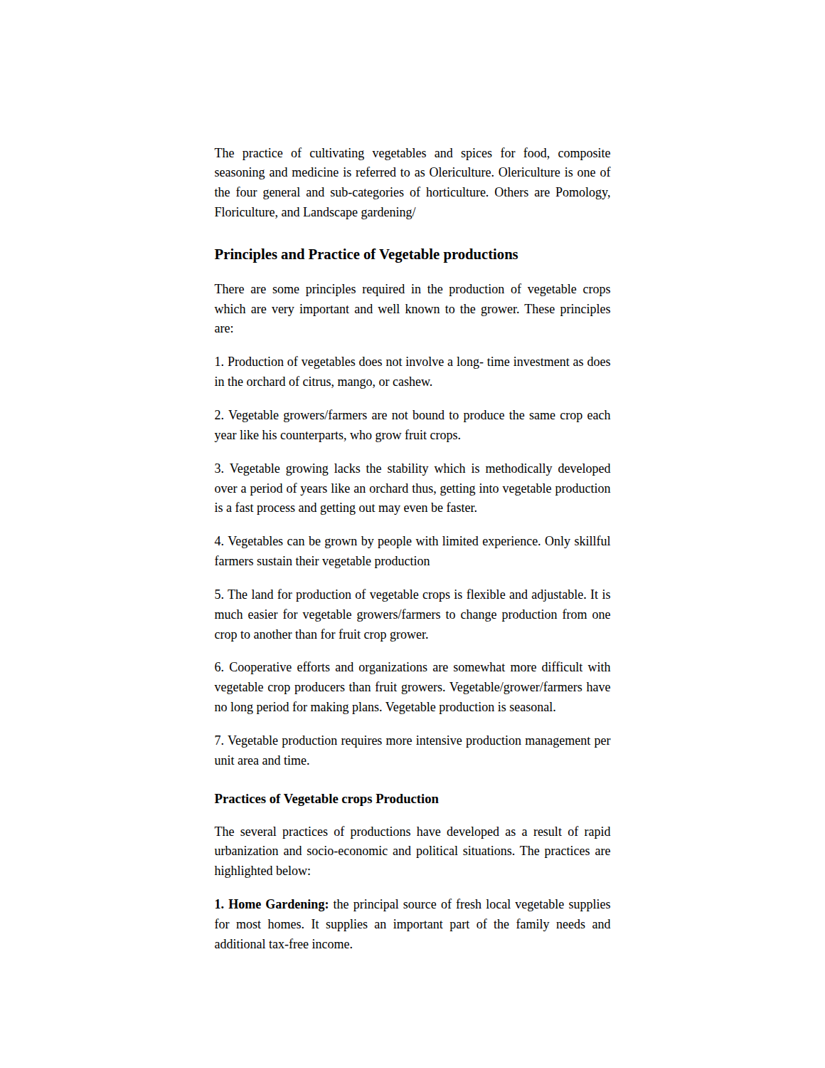The practice of cultivating vegetables and spices for food, composite seasoning and medicine is referred to as Olericulture. Olericulture is one of the four general and sub-categories of horticulture. Others are Pomology, Floriculture, and Landscape gardening/
Principles and Practice of Vegetable productions
There are some principles required in the production of vegetable crops which are very important and well known to the grower. These principles are:
1. Production of vegetables does not involve a long- time investment as does in the orchard of citrus, mango, or cashew.
2. Vegetable growers/farmers are not bound to produce the same crop each year like his counterparts, who grow fruit crops.
3. Vegetable growing lacks the stability which is methodically developed over a period of years like an orchard thus, getting into vegetable production is a fast process and getting out may even be faster.
4. Vegetables can be grown by people with limited experience. Only skillful farmers sustain their vegetable production
5. The land for production of vegetable crops is flexible and adjustable. It is much easier for vegetable growers/farmers to change production from one crop to another than for fruit crop grower.
6. Cooperative efforts and organizations are somewhat more difficult with vegetable crop producers than fruit growers. Vegetable/grower/farmers have no long period for making plans. Vegetable production is seasonal.
7. Vegetable production requires more intensive production management per unit area and time.
Practices of Vegetable crops Production
The several practices of productions have developed as a result of rapid urbanization and socio-economic and political situations. The practices are highlighted below:
1. Home Gardening: the principal source of fresh local vegetable supplies for most homes. It supplies an important part of the family needs and additional tax-free income.